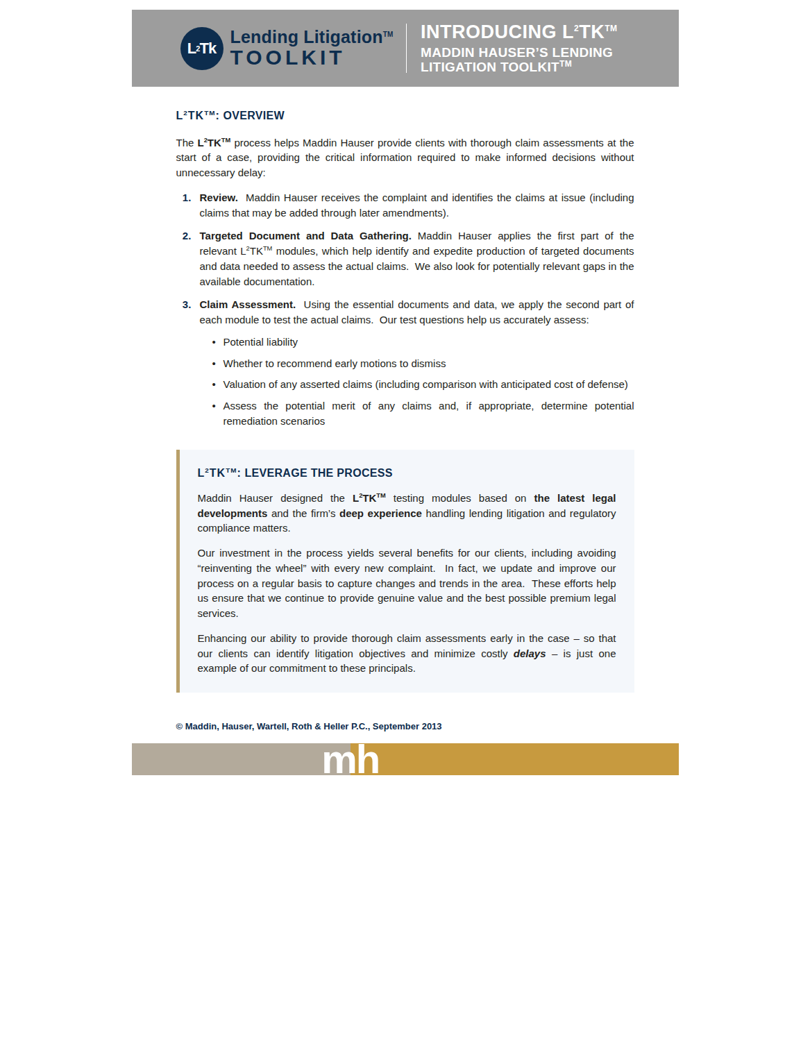L2Tk
Lending LitigationTM
TOOLKIT
INTRODUCING L2TKTM
MADDIN HAUSER’S LENDING LITIGATION TOOLKITTM
L2TKTM: OVERVIEW
The L2TKTM process helps Maddin Hauser provide clients with thorough claim assessments at the start of a case, providing the critical information required to make informed decisions without unnecessary delay:
Review. Maddin Hauser receives the complaint and identifies the claims at issue (including claims that may be added through later amendments).
Targeted Document and Data Gathering. Maddin Hauser applies the first part of the relevant L2TKTM modules, which help identify and expedite production of targeted documents and data needed to assess the actual claims. We also look for potentially relevant gaps in the available documentation.
Claim Assessment. Using the essential documents and data, we apply the second part of each module to test the actual claims. Our test questions help us accurately assess:
Potential liability
Whether to recommend early motions to dismiss
Valuation of any asserted claims (including comparison with anticipated cost of defense)
Assess the potential merit of any claims and, if appropriate, determine potential remediation scenarios
L2TKTM: LEVERAGE THE PROCESS
Maddin Hauser designed the L2TKTM testing modules based on the latest legal developments and the firm’s deep experience handling lending litigation and regulatory compliance matters.
Our investment in the process yields several benefits for our clients, including avoiding “reinventing the wheel” with every new complaint. In fact, we update and improve our process on a regular basis to capture changes and trends in the area. These efforts help us ensure that we continue to provide genuine value and the best possible premium legal services.
Enhancing our ability to provide thorough claim assessments early in the case – so that our clients can identify litigation objectives and minimize costly delays – is just one example of our commitment to these principals.
© Maddin, Hauser, Wartell, Roth & Heller P.C., September 2013
mh